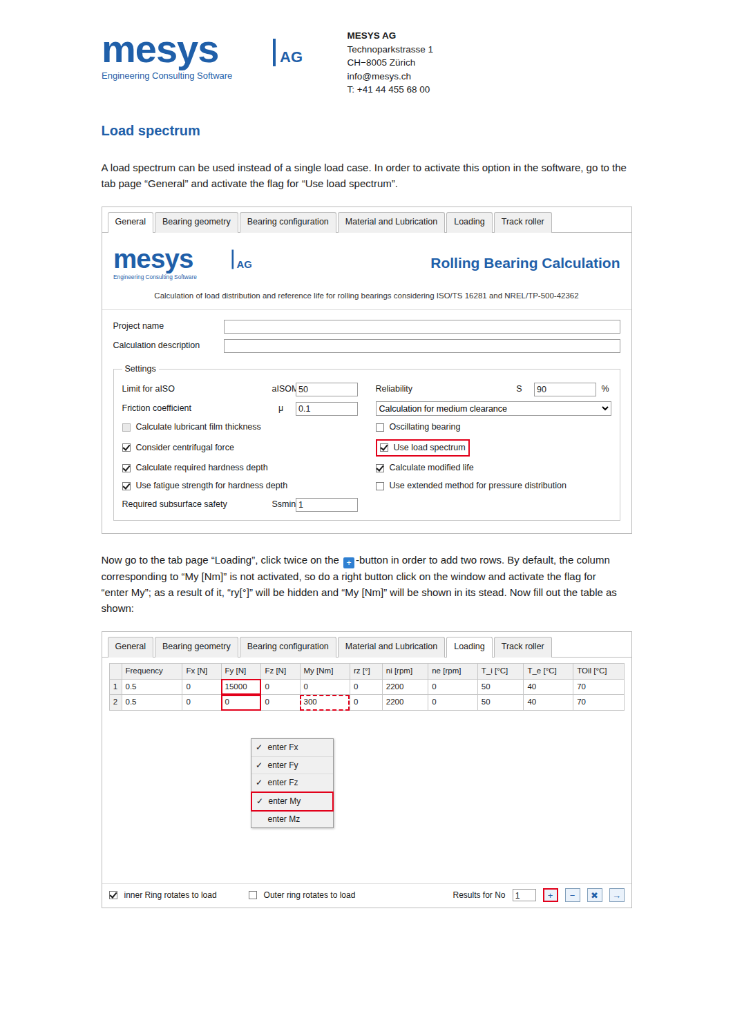mesys AG Engineering Consulting Software
MESYS AG
Technoparkstrasse 1
CH−8005 Zürich
info@mesys.ch
T: +41 44 455 68 00
Load spectrum
A load spectrum can be used instead of a single load case. In order to activate this option in the software, go to the tab page “General” and activate the flag for “Use load spectrum”.
General
Bearing geometry
Bearing configuration
Material and Lubrication
Loading
Track roller
mesys AG Engineering Consulting Software
Rolling Bearing Calculation
Calculation of load distribution and reference life for rolling bearings considering ISO/TS 16281 and NREL/TP-500-42362
Project name
Calculation description
Settings
Limit for aISO aISOMax 50
Reliability S 90 %
Friction coefficient μ 0.1
Calculation for medium clearance
Calculate lubricant film thickness
Oscillating bearing
Consider centrifugal force
Use load spectrum
Calculate required hardness depth
Calculate modified life
Use fatigue strength for hardness depth
Use extended method for pressure distribution
Required subsurface safety Ssmin 1
Now go to the tab page “Loading”, click twice on the +-button in order to add two rows. By default, the column corresponding to “My [Nm]” is not activated, so do a right button click on the window and activate the flag for “enter My”; as a result of it, “ry[°]” will be hidden and “My [Nm]” will be shown in its stead. Now fill out the table as shown:
General
Bearing geometry
Bearing configuration
Material and Lubrication
Loading
Track roller
| | Frequency | Fx [N] | Fy [N] | Fz [N] | My [Nm] | rz [°] | ni [rpm] | ne [rpm] | T_i [°C] | T_e [°C] | TOil [°C] |
| --- | --- | --- | --- | --- | --- | --- | --- | --- | --- | --- | --- |
| 1 | 0.5 | 0 | 15000 | 0 | 0 | 0 | 2200 | 0 | 50 | 40 | 70 |
| 2 | 0.5 | 0 | 0 | 0 | 300 | 0 | 2200 | 0 | 50 | 40 | 70 |
✓enter Fx
✓enter Fy
✓enter Fz
✓enter My
enter Mz
inner Ring rotates to load Outer ring rotates to load Results for No 1 + − ✖ →